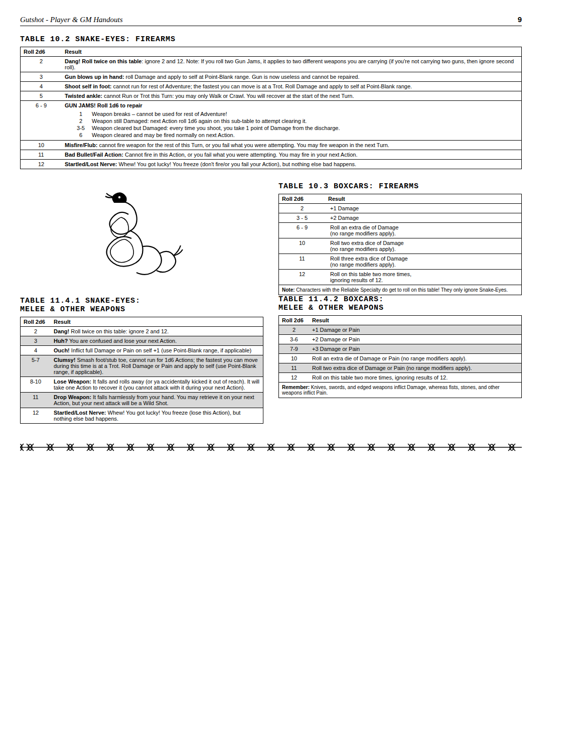Gutshot - Player & GM Handouts 9
Table 10.2 Snake-eyes: Firearms
| Roll 2d6 | Result |
| --- | --- |
| 2 | Dang! Roll twice on this table : ignore 2 and 12. Note: If you roll two Gun Jams, it applies to two different weapons you are carrying (if you're not carrying two guns, then ignore second roll). |
| 3 | Gun blows up in hand: roll Damage and apply to self at Point-Blank range. Gun is now useless and cannot be repaired. |
| 4 | Shoot self in foot: cannot run for rest of Adventure; the fastest you can move is at a Trot. Roll Damage and apply to self at Point-Blank range. |
| 5 | Twisted ankle: cannot Run or Trot this Turn: you may only Walk or Crawl. You will recover at the start of the next Turn. |
| 6 - 9 | GUN JAMS! Roll 1d6 to repair / 1 / Weapon breaks – cannot be used for rest of Adventure! / / 2 / Weapon still Damaged: next Action roll 1d6 again on this sub-table to attempt clearing it. / / 3-5 / Weapon cleared but Damaged: every time you shoot, you take 1 point of Damage from the discharge. / / 6 / Weapon cleared and may be fired normally on next Action. / |
| 10 | Misfire/Flub: cannot fire weapon for the rest of this Turn, or you fail what you were attempting. You may fire weapon in the next Turn. |
| 11 | Bad Bullet/Fail Action: Cannot fire in this Action, or you fail what you were attempting. You may fire in your next Action. |
| 12 | Startled/Lost Nerve: Whew! You got lucky! You freeze (don't fire/or you fail your Action), but nothing else bad happens. |
Table 11.4.1 Snake-eyes:
Melee & Other Weapons
| Roll 2d6 | Result |
| --- | --- |
| 2 | Dang! Roll twice on this table: ignore 2 and 12. |
| 3 | Huh? You are confused and lose your next Action. |
| 4 | Ouch! Inflict full Damage or Pain on self +1 (use Point-Blank range, if applicable) |
| 5-7 | Clumsy! Smash foot/stub toe, cannot run for 1d6 Actions; the fastest you can move during this time is at a Trot. Roll Damage or Pain and apply to self (use Point-Blank range, if applicable). |
| 8-10 | Lose Weapon: It falls and rolls away (or ya accidentally kicked it out of reach). It will take one Action to recover it (you cannot attack with it during your next Action). |
| 11 | Drop Weapon: It falls harmlessly from your hand. You may retrieve it on your next Action, but your next attack will be a Wild Shot. |
| 12 | Startled/Lost Nerve: Whew! You got lucky! You freeze (lose this Action), but nothing else bad happens. |
Table 10.3 Boxcars: Firearms
| Roll 2d6 | Result |
| --- | --- |
| 2 | +1 Damage |
| 3 - 5 | +2 Damage |
| 6 - 9 | Roll an extra die of Damage (no range modifiers apply). |
| 10 | Roll two extra dice of Damage (no range modifiers apply). |
| 11 | Roll three extra dice of Damage (no range modifiers apply). |
| 12 | Roll on this table two more times, ignoring results of 12. |
| Note: Characters with the Reliable Specialty do get to roll on this table! They only ignore Snake-Eyes. |
Table 11.4.2 Boxcars:
Melee & Other Weapons
| Roll 2d6 | Result |
| --- | --- |
| 2 | +1 Damage or Pain |
| 3-6 | +2 Damage or Pain |
| 7-9 | +3 Damage or Pain |
| 10 | Roll an extra die of Damage or Pain (no range modifiers apply). |
| 11 | Roll two extra dice of Damage or Pain (no range modifiers apply). |
| 12 | Roll on this table two more times, ignoring results of 12. |
| Remember: Knives, swords, and edged weapons inflict Damage, whereas fists, stones, and other weapons inflict Pain. |